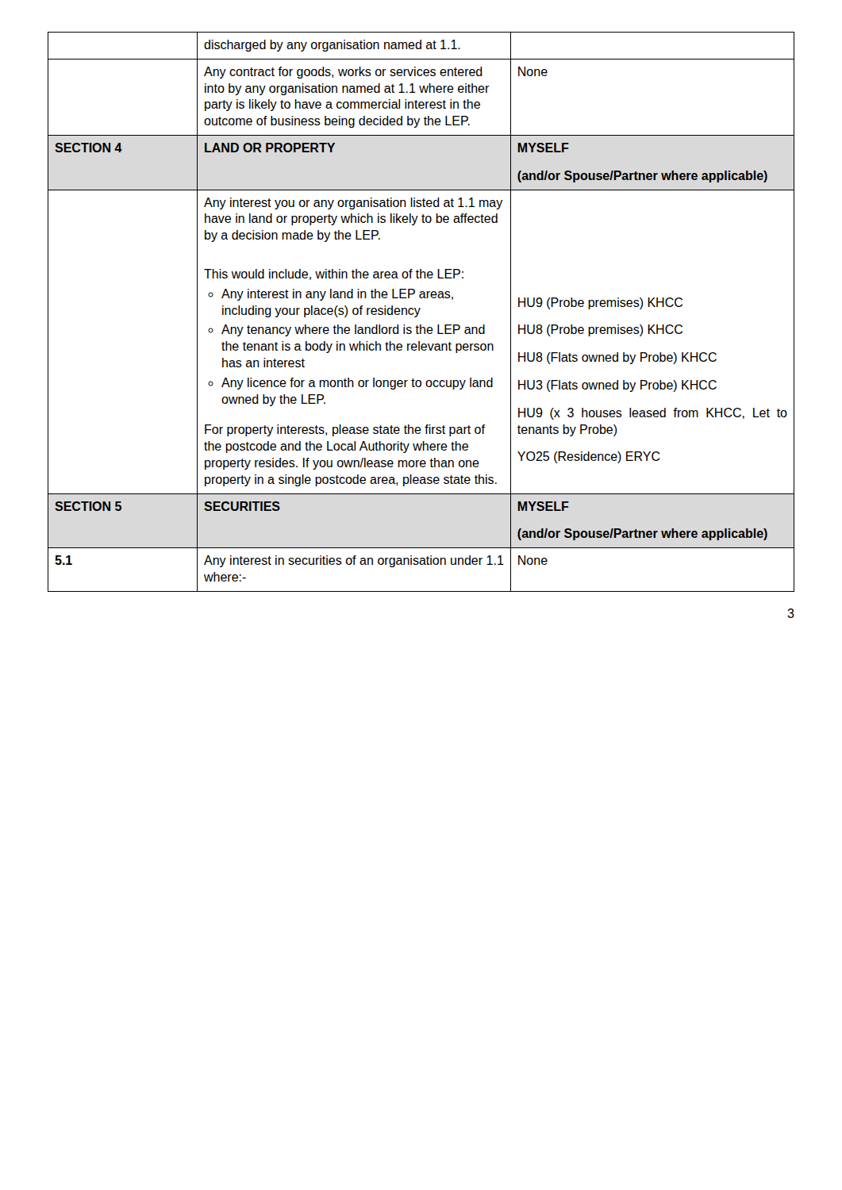| | discharged by any organisation named at 1.1. | |
| | Any contract for goods, works or services entered into by any organisation named at 1.1 where either party is likely to have a commercial interest in the outcome of business being decided by the LEP. | None |
| SECTION 4 | LAND OR PROPERTY | MYSELF (and/or Spouse/Partner where applicable) |
| | Any interest you or any organisation listed at 1.1 may have in land or property which is likely to be affected by a decision made by the LEP. This would include, within the area of the LEP: Any interest in any land in the LEP areas, including your place(s) of residency Any tenancy where the landlord is the LEP and the tenant is a body in which the relevant person has an interest Any licence for a month or longer to occupy land owned by the LEP. For property interests, please state the first part of the postcode and the Local Authority where the property resides. If you own/lease more than one property in a single postcode area, please state this. | HU9 (Probe premises) KHCC HU8 (Probe premises) KHCC HU8 (Flats owned by Probe) KHCC HU3 (Flats owned by Probe) KHCC HU9 (x 3 houses leased from KHCC, Let to tenants by Probe) YO25 (Residence) ERYC |
| SECTION 5 | SECURITIES | MYSELF (and/or Spouse/Partner where applicable) |
| 5.1 | Any interest in securities of an organisation under 1.1 where:- | None |
3